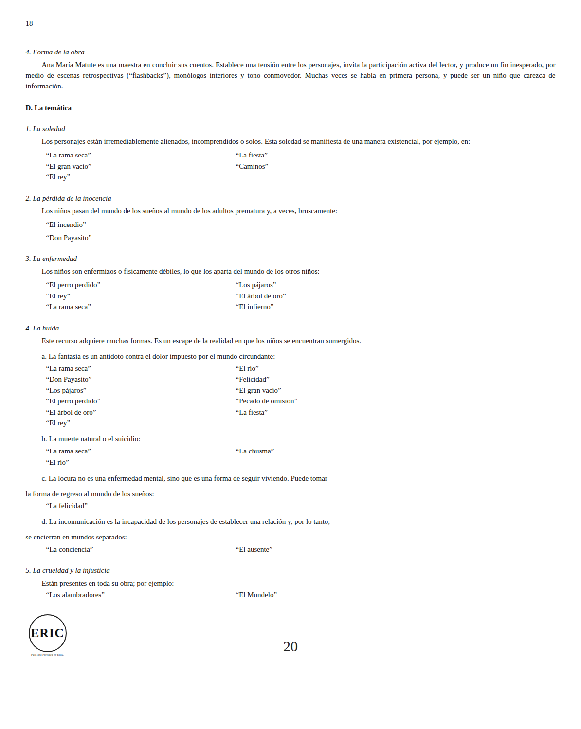18
4. Forma de la obra
Ana María Matute es una maestra en concluir sus cuentos. Establece una tensión entre los personajes, invita la participación activa del lector, y produce un fin inesperado, por medio de escenas retrospectivas (“flashbacks”), monólogos interiores y tono conmovedor. Muchas veces se habla en primera persona, y puede ser un niño que carezca de información.
D. La temática
1. La soledad
Los personajes están irremediablemente alienados, incomprendidos o solos. Esta soledad se manifiesta de una manera existencial, por ejemplo, en:
| “La rama seca” | “La fiesta” |
| “El gran vacío” | “Caminos” |
| “El rey” | |
2. La pérdida de la inocencia
Los niños pasan del mundo de los sueños al mundo de los adultos prematura y, a veces, bruscamente:
“El incendio”
“Don Payasito”
3. La enfermedad
Los niños son enfermizos o físicamente débiles, lo que los aparta del mundo de los otros niños:
| “El perro perdido” | “Los pájaros” |
| “El rey” | “El árbol de oro” |
| “La rama seca” | “El infierno” |
4. La huida
Este recurso adquiere muchas formas. Es un escape de la realidad en que los niños se encuentran sumergidos.
a. La fantasía es un antídoto contra el dolor impuesto por el mundo circundante:
| “La rama seca” | “El río” |
| “Don Payasito” | “Felicidad” |
| “Los pájaros” | “El gran vacío” |
| “El perro perdido” | “Pecado de omisión” |
| “El árbol de oro” | “La fiesta” |
| “El rey” | |
b. La muerte natural o el suicidio:
| “La rama seca” | “La chusma” |
| “El río” | |
c. La locura no es una enfermedad mental, sino que es una forma de seguir viviendo. Puede tomar
la forma de regreso al mundo de los sueños:
“La felicidad”
d. La incomunicación es la incapacidad de los personajes de establecer una relación y, por lo tanto,
se encierran en mundos separados:
| “La conciencia” | “El ausente” |
5. La crueldad y la injusticia
Están presentes en toda su obra; por ejemplo:
| “Los alambradores” | “El Mundelo” |
ERIC
Full Text Provided by ERIC
20